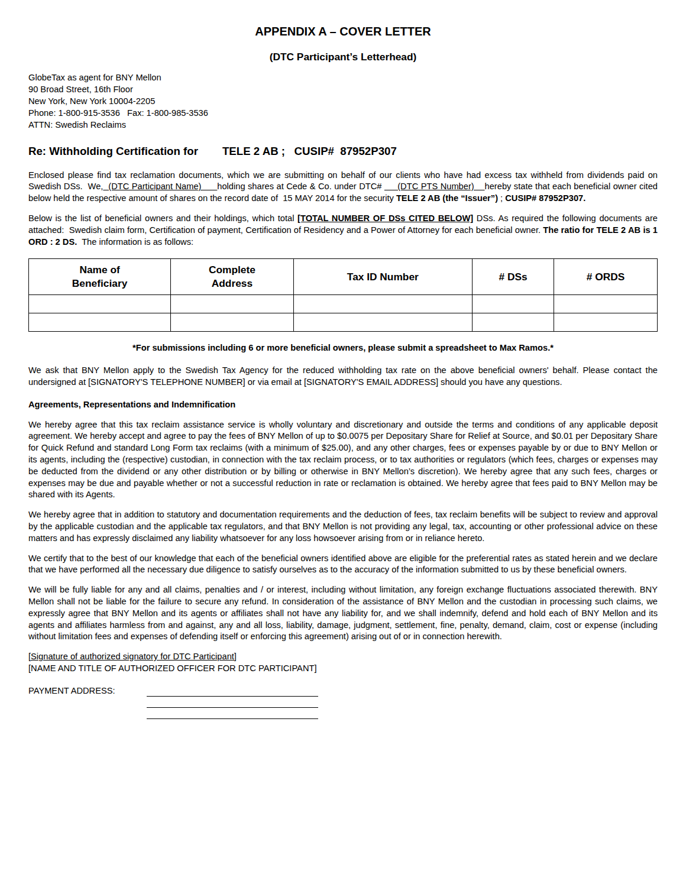APPENDIX A – COVER LETTER
(DTC Participant’s Letterhead)
GlobeTax as agent for BNY Mellon
90 Broad Street, 16th Floor
New York, New York 10004-2205
Phone: 1-800-915-3536 Fax: 1-800-985-3536
ATTN: Swedish Reclaims
Re: Withholding Certification for TELE 2 AB ; CUSIP# 87952P307
Enclosed please find tax reclamation documents, which we are submitting on behalf of our clients who have had excess tax withheld from dividends paid on Swedish DSs. We, (DTC Participant Name) holding shares at Cede & Co. under DTC# (DTC PTS Number) hereby state that each beneficial owner cited below held the respective amount of shares on the record date of 15 MAY 2014 for the security TELE 2 AB (the “Issuer”) ; CUSIP# 87952P307.
Below is the list of beneficial owners and their holdings, which total [TOTAL NUMBER OF DSs CITED BELOW] DSs. As required the following documents are attached: Swedish claim form, Certification of payment, Certification of Residency and a Power of Attorney for each beneficial owner. The ratio for TELE 2 AB is 1 ORD : 2 DS. The information is as follows:
| Name of Beneficiary | Complete Address | Tax ID Number | # DSs | # ORDS |
| --- | --- | --- | --- | --- |
*For submissions including 6 or more beneficial owners, please submit a spreadsheet to Max Ramos.*
We ask that BNY Mellon apply to the Swedish Tax Agency for the reduced withholding tax rate on the above beneficial owners' behalf. Please contact the undersigned at [SIGNATORY'S TELEPHONE NUMBER] or via email at [SIGNATORY'S EMAIL ADDRESS] should you have any questions.
Agreements, Representations and Indemnification
We hereby agree that this tax reclaim assistance service is wholly voluntary and discretionary and outside the terms and conditions of any applicable deposit agreement. We hereby accept and agree to pay the fees of BNY Mellon of up to $0.0075 per Depositary Share for Relief at Source, and $0.01 per Depositary Share for Quick Refund and standard Long Form tax reclaims (with a minimum of $25.00), and any other charges, fees or expenses payable by or due to BNY Mellon or its agents, including the (respective) custodian, in connection with the tax reclaim process, or to tax authorities or regulators (which fees, charges or expenses may be deducted from the dividend or any other distribution or by billing or otherwise in BNY Mellon’s discretion). We hereby agree that any such fees, charges or expenses may be due and payable whether or not a successful reduction in rate or reclamation is obtained. We hereby agree that fees paid to BNY Mellon may be shared with its Agents.
We hereby agree that in addition to statutory and documentation requirements and the deduction of fees, tax reclaim benefits will be subject to review and approval by the applicable custodian and the applicable tax regulators, and that BNY Mellon is not providing any legal, tax, accounting or other professional advice on these matters and has expressly disclaimed any liability whatsoever for any loss howsoever arising from or in reliance hereto.
We certify that to the best of our knowledge that each of the beneficial owners identified above are eligible for the preferential rates as stated herein and we declare that we have performed all the necessary due diligence to satisfy ourselves as to the accuracy of the information submitted to us by these beneficial owners.
We will be fully liable for any and all claims, penalties and / or interest, including without limitation, any foreign exchange fluctuations associated therewith. BNY Mellon shall not be liable for the failure to secure any refund. In consideration of the assistance of BNY Mellon and the custodian in processing such claims, we expressly agree that BNY Mellon and its agents or affiliates shall not have any liability for, and we shall indemnify, defend and hold each of BNY Mellon and its agents and affiliates harmless from and against, any and all loss, liability, damage, judgment, settlement, fine, penalty, demand, claim, cost or expense (including without limitation fees and expenses of defending itself or enforcing this agreement) arising out of or in connection herewith.
[Signature of authorized signatory for DTC Participant]
[NAME AND TITLE OF AUTHORIZED OFFICER FOR DTC PARTICIPANT]
PAYMENT ADDRESS: